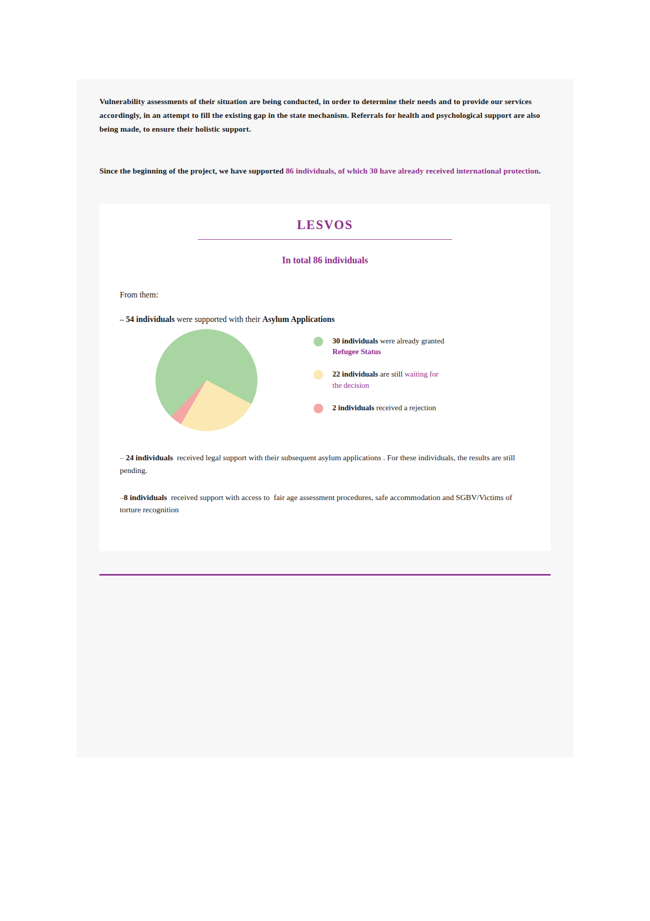Vulnerability assessments of their situation are being conducted, in order to determine their needs and to provide our services accordingly, in an attempt to fill the existing gap in the state mechanism. Referrals for health and psychological support are also being made, to ensure their holistic support.
Since the beginning of the project, we have supported 86 individuals, of which 30 have already received international protection.
LESVOS
In total 86 individuals
From them:
– 54 individuals were supported with their Asylum Applications
30 individuals were already granted
Refugee Status
22 individuals are still waiting for
the decision
2 individuals received a rejection
– 24 individuals received legal support with their subsequent asylum applications . For these individuals, the results are still pending.
–8 individuals received support with access to fair age assessment procedures, safe accommodation and SGBV/Victims of torture recognition